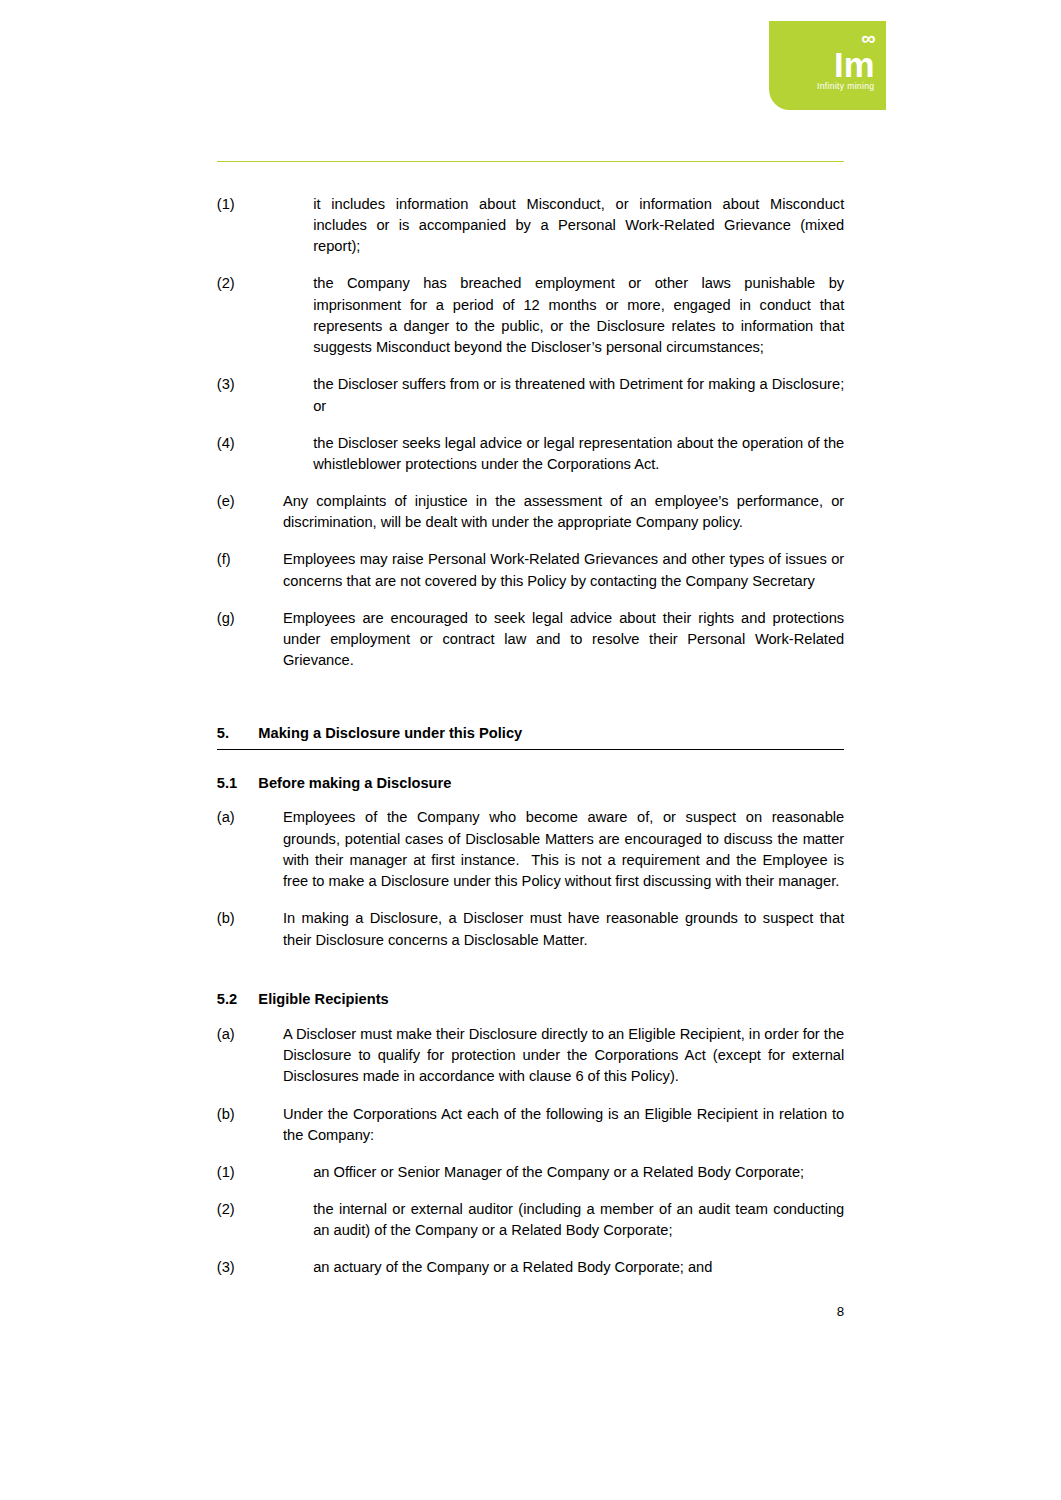∞
Im
Infinity mining
| (1) | it includes information about Misconduct, or information about Misconduct includes or is accompanied by a Personal Work-Related Grievance (mixed report); |
| (2) | the Company has breached employment or other laws punishable by imprisonment for a period of 12 months or more, engaged in conduct that represents a danger to the public, or the Disclosure relates to information that suggests Misconduct beyond the Discloser’s personal circumstances; |
| (3) | the Discloser suffers from or is threatened with Detriment for making a Disclosure; or |
| (4) | the Discloser seeks legal advice or legal representation about the operation of the whistleblower protections under the Corporations Act. |
| (e) | Any complaints of injustice in the assessment of an employee’s performance, or discrimination, will be dealt with under the appropriate Company policy. |
| (f) | Employees may raise Personal Work-Related Grievances and other types of issues or concerns that are not covered by this Policy by contacting the Company Secretary |
| (g) | Employees are encouraged to seek legal advice about their rights and protections under employment or contract law and to resolve their Personal Work-Related Grievance. |
5. Making a Disclosure under this Policy
5.1 Before making a Disclosure
| (a) | Employees of the Company who become aware of, or suspect on reasonable grounds, potential cases of Disclosable Matters are encouraged to discuss the matter with their manager at first instance. This is not a requirement and the Employee is free to make a Disclosure under this Policy without first discussing with their manager. |
| (b) | In making a Disclosure, a Discloser must have reasonable grounds to suspect that their Disclosure concerns a Disclosable Matter. |
5.2 Eligible Recipients
| (a) | A Discloser must make their Disclosure directly to an Eligible Recipient, in order for the Disclosure to qualify for protection under the Corporations Act (except for external Disclosures made in accordance with clause 6 of this Policy). |
| (b) | Under the Corporations Act each of the following is an Eligible Recipient in relation to the Company: |
| (1) | an Officer or Senior Manager of the Company or a Related Body Corporate; |
| (2) | the internal or external auditor (including a member of an audit team conducting an audit) of the Company or a Related Body Corporate; |
| (3) | an actuary of the Company or a Related Body Corporate; and |
8